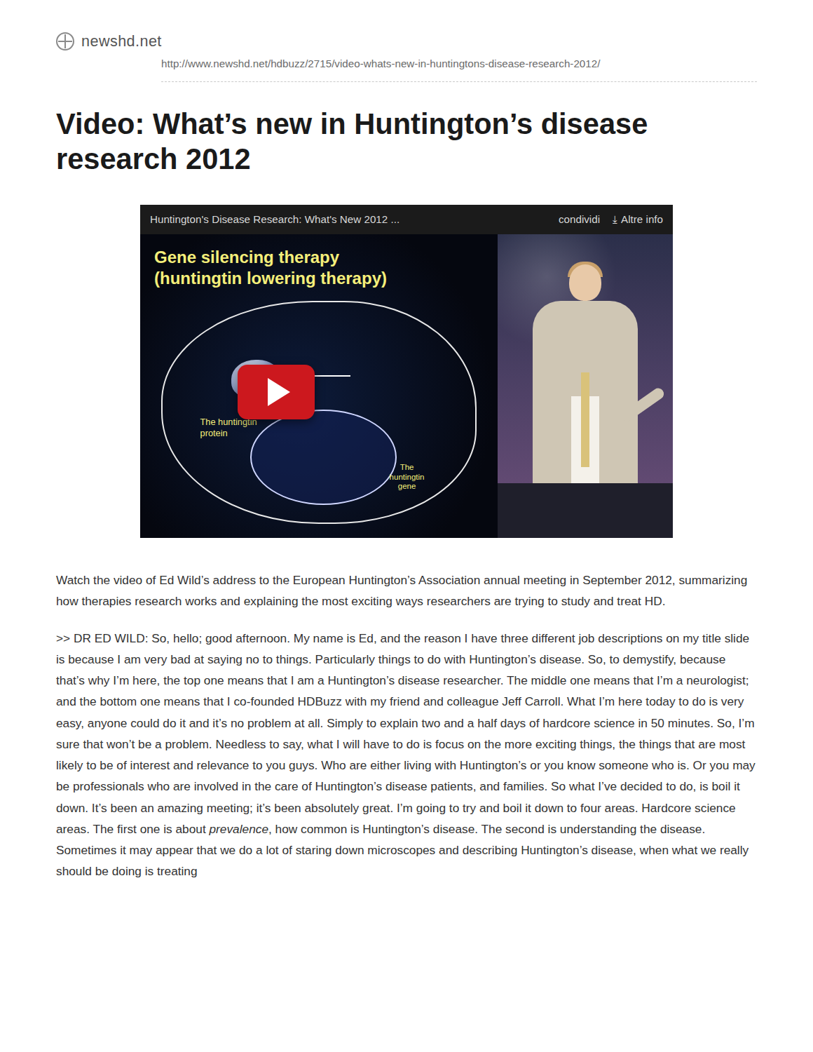newshd.net
http://www.newshd.net/hdbuzz/2715/video-whats-new-in-huntingtons-disease-research-2012/
Video: What’s new in Huntington’s disease research 2012
Huntington's Disease Research: What's New 2012 ... condividi ⤓Altre info
Gene silencing therapy
(huntingtin lowering therapy)
The huntingtin
protein
The huntingtin
gene
Watch the video of Ed Wild’s address to the European Huntington’s Association annual meeting in September 2012, summarizing how therapies research works and explaining the most exciting ways researchers are trying to study and treat HD.
>> DR ED WILD: So, hello; good afternoon. My name is Ed, and the reason I have three different job descriptions on my title slide is because I am very bad at saying no to things. Particularly things to do with Huntington’s disease. So, to demystify, because that’s why I’m here, the top one means that I am a Huntington’s disease researcher. The middle one means that I’m a neurologist; and the bottom one means that I co-founded HDBuzz with my friend and colleague Jeff Carroll. What I’m here today to do is very easy, anyone could do it and it’s no problem at all. Simply to explain two and a half days of hardcore science in 50 minutes. So, I’m sure that won’t be a problem. Needless to say, what I will have to do is focus on the more exciting things, the things that are most likely to be of interest and relevance to you guys. Who are either living with Huntington’s or you know someone who is. Or you may be professionals who are involved in the care of Huntington’s disease patients, and families. So what I’ve decided to do, is boil it down. It’s been an amazing meeting; it’s been absolutely great. I’m going to try and boil it down to four areas. Hardcore science areas. The first one is about prevalence, how common is Huntington’s disease. The second is understanding the disease. Sometimes it may appear that we do a lot of staring down microscopes and describing Huntington’s disease, when what we really should be doing is treating